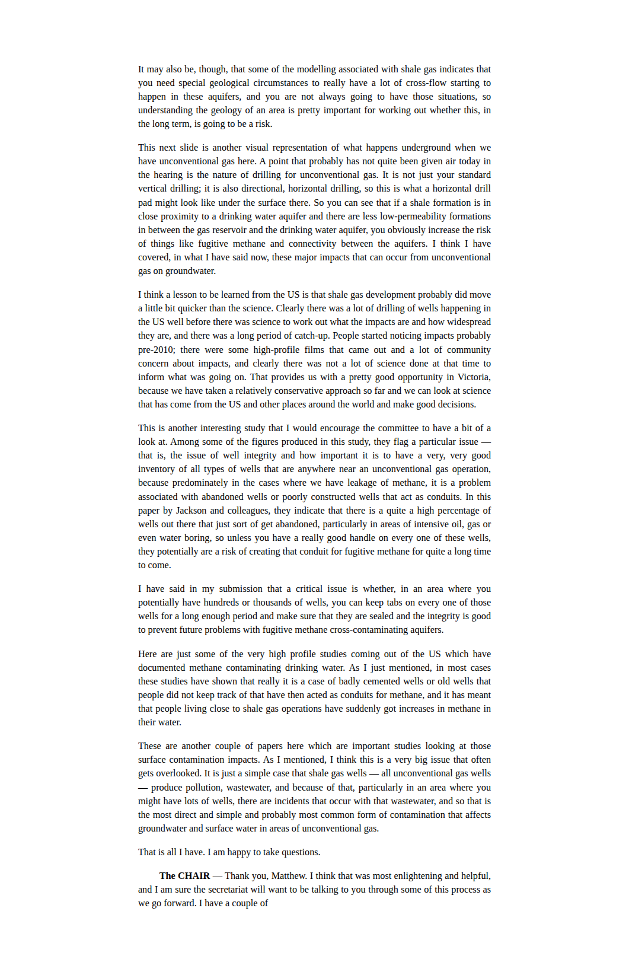It may also be, though, that some of the modelling associated with shale gas indicates that you need special geological circumstances to really have a lot of cross-flow starting to happen in these aquifers, and you are not always going to have those situations, so understanding the geology of an area is pretty important for working out whether this, in the long term, is going to be a risk.
This next slide is another visual representation of what happens underground when we have unconventional gas here. A point that probably has not quite been given air today in the hearing is the nature of drilling for unconventional gas. It is not just your standard vertical drilling; it is also directional, horizontal drilling, so this is what a horizontal drill pad might look like under the surface there. So you can see that if a shale formation is in close proximity to a drinking water aquifer and there are less low-permeability formations in between the gas reservoir and the drinking water aquifer, you obviously increase the risk of things like fugitive methane and connectivity between the aquifers. I think I have covered, in what I have said now, these major impacts that can occur from unconventional gas on groundwater.
I think a lesson to be learned from the US is that shale gas development probably did move a little bit quicker than the science. Clearly there was a lot of drilling of wells happening in the US well before there was science to work out what the impacts are and how widespread they are, and there was a long period of catch-up. People started noticing impacts probably pre-2010; there were some high-profile films that came out and a lot of community concern about impacts, and clearly there was not a lot of science done at that time to inform what was going on. That provides us with a pretty good opportunity in Victoria, because we have taken a relatively conservative approach so far and we can look at science that has come from the US and other places around the world and make good decisions.
This is another interesting study that I would encourage the committee to have a bit of a look at. Among some of the figures produced in this study, they flag a particular issue — that is, the issue of well integrity and how important it is to have a very, very good inventory of all types of wells that are anywhere near an unconventional gas operation, because predominately in the cases where we have leakage of methane, it is a problem associated with abandoned wells or poorly constructed wells that act as conduits. In this paper by Jackson and colleagues, they indicate that there is a quite a high percentage of wells out there that just sort of get abandoned, particularly in areas of intensive oil, gas or even water boring, so unless you have a really good handle on every one of these wells, they potentially are a risk of creating that conduit for fugitive methane for quite a long time to come.
I have said in my submission that a critical issue is whether, in an area where you potentially have hundreds or thousands of wells, you can keep tabs on every one of those wells for a long enough period and make sure that they are sealed and the integrity is good to prevent future problems with fugitive methane cross-contaminating aquifers.
Here are just some of the very high profile studies coming out of the US which have documented methane contaminating drinking water. As I just mentioned, in most cases these studies have shown that really it is a case of badly cemented wells or old wells that people did not keep track of that have then acted as conduits for methane, and it has meant that people living close to shale gas operations have suddenly got increases in methane in their water.
These are another couple of papers here which are important studies looking at those surface contamination impacts. As I mentioned, I think this is a very big issue that often gets overlooked. It is just a simple case that shale gas wells — all unconventional gas wells — produce pollution, wastewater, and because of that, particularly in an area where you might have lots of wells, there are incidents that occur with that wastewater, and so that is the most direct and simple and probably most common form of contamination that affects groundwater and surface water in areas of unconventional gas.
That is all I have. I am happy to take questions.
The CHAIR — Thank you, Matthew. I think that was most enlightening and helpful, and I am sure the secretariat will want to be talking to you through some of this process as we go forward. I have a couple of